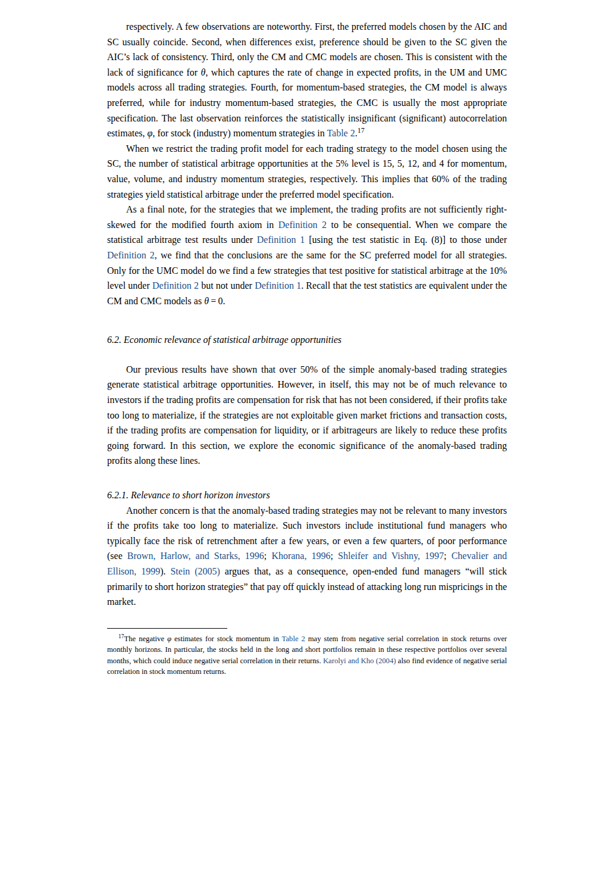respectively. A few observations are noteworthy. First, the preferred models chosen by the AIC and SC usually coincide. Second, when differences exist, preference should be given to the SC given the AIC’s lack of consistency. Third, only the CM and CMC models are chosen. This is consistent with the lack of significance for θ, which captures the rate of change in expected profits, in the UM and UMC models across all trading strategies. Fourth, for momentum-based strategies, the CM model is always preferred, while for industry momentum-based strategies, the CMC is usually the most appropriate specification. The last observation reinforces the statistically insignificant (significant) autocorrelation estimates, φ, for stock (industry) momentum strategies in Table 2.17
When we restrict the trading profit model for each trading strategy to the model chosen using the SC, the number of statistical arbitrage opportunities at the 5% level is 15, 5, 12, and 4 for momentum, value, volume, and industry momentum strategies, respectively. This implies that 60% of the trading strategies yield statistical arbitrage under the preferred model specification.
As a final note, for the strategies that we implement, the trading profits are not sufficiently right-skewed for the modified fourth axiom in Definition 2 to be consequential. When we compare the statistical arbitrage test results under Definition 1 [using the test statistic in Eq. (8)] to those under Definition 2, we find that the conclusions are the same for the SC preferred model for all strategies. Only for the UMC model do we find a few strategies that test positive for statistical arbitrage at the 10% level under Definition 2 but not under Definition 1. Recall that the test statistics are equivalent under the CM and CMC models as θ = 0.
6.2. Economic relevance of statistical arbitrage opportunities
Our previous results have shown that over 50% of the simple anomaly-based trading strategies generate statistical arbitrage opportunities. However, in itself, this may not be of much relevance to investors if the trading profits are compensation for risk that has not been considered, if their profits take too long to materialize, if the strategies are not exploitable given market frictions and transaction costs, if the trading profits are compensation for liquidity, or if arbitrageurs are likely to reduce these profits going forward. In this section, we explore the economic significance of the anomaly-based trading profits along these lines.
6.2.1. Relevance to short horizon investors
Another concern is that the anomaly-based trading strategies may not be relevant to many investors if the profits take too long to materialize. Such investors include institutional fund managers who typically face the risk of retrenchment after a few years, or even a few quarters, of poor performance (see Brown, Harlow, and Starks, 1996; Khorana, 1996; Shleifer and Vishny, 1997; Chevalier and Ellison, 1999). Stein (2005) argues that, as a consequence, open-ended fund managers “will stick primarily to short horizon strategies” that pay off quickly instead of attacking long run mispricings in the market.
17The negative φ estimates for stock momentum in Table 2 may stem from negative serial correlation in stock returns over monthly horizons. In particular, the stocks held in the long and short portfolios remain in these respective portfolios over several months, which could induce negative serial correlation in their returns. Karolyi and Kho (2004) also find evidence of negative serial correlation in stock momentum returns.